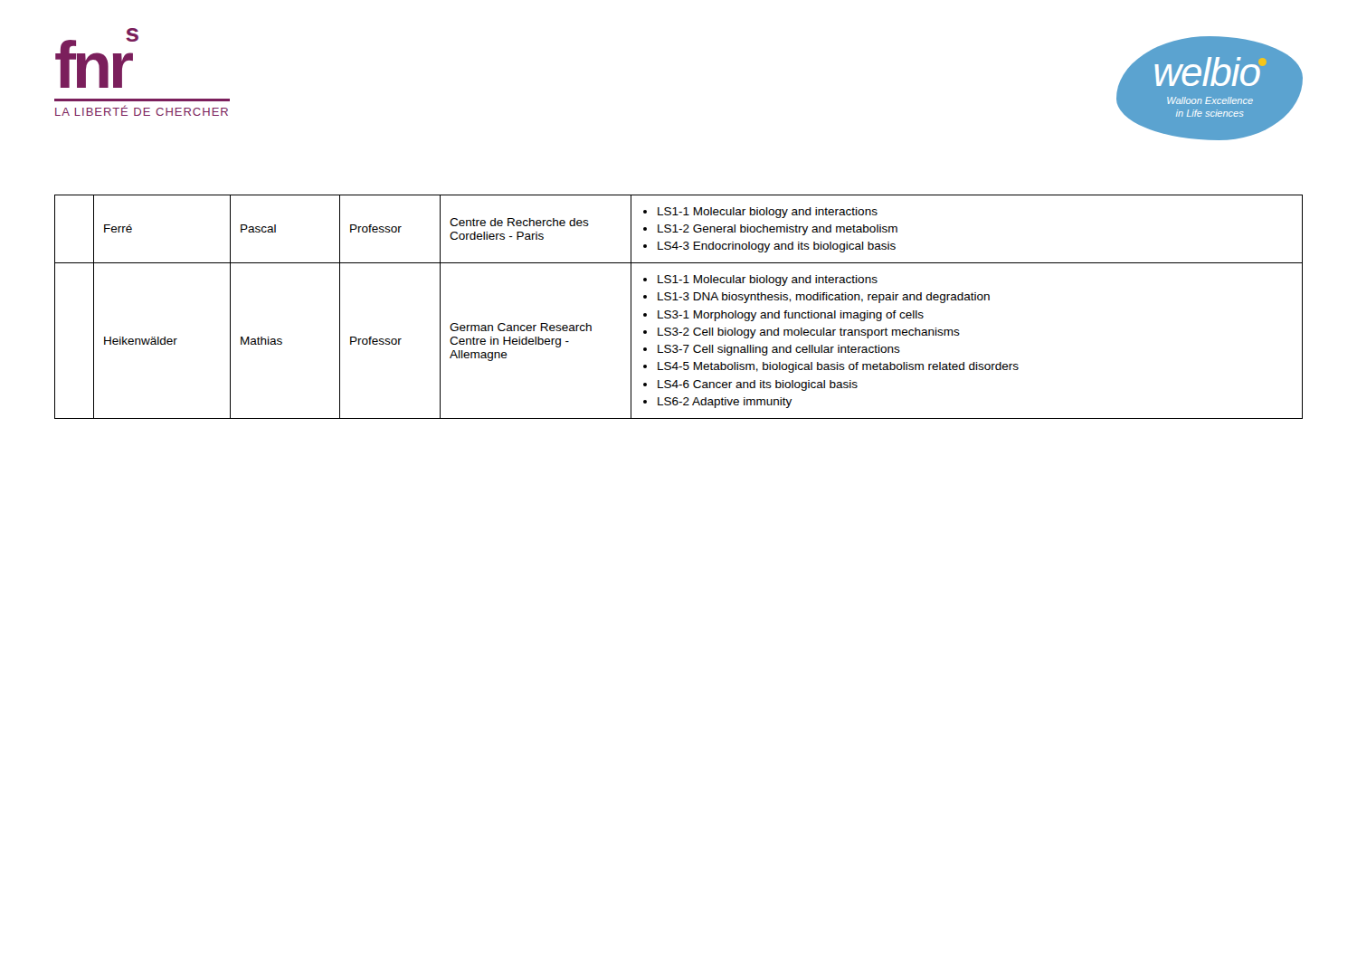fnrs
LA LIBERTÉ DE CHERCHER
welbio
Walloon Excellence
in Life sciences
| | Ferré | Pascal | Professor | Centre de Recherche des Cordeliers - Paris | LS1-1 Molecular biology and interactions LS1-2 General biochemistry and metabolism LS4-3 Endocrinology and its biological basis |
| | Heikenwälder | Mathias | Professor | German Cancer Research Centre in Heidelberg - Allemagne | LS1-1 Molecular biology and interactions LS1-3 DNA biosynthesis, modification, repair and degradation LS3-1 Morphology and functional imaging of cells LS3-2 Cell biology and molecular transport mechanisms LS3-7 Cell signalling and cellular interactions LS4-5 Metabolism, biological basis of metabolism related disorders LS4-6 Cancer and its biological basis LS6-2 Adaptive immunity |